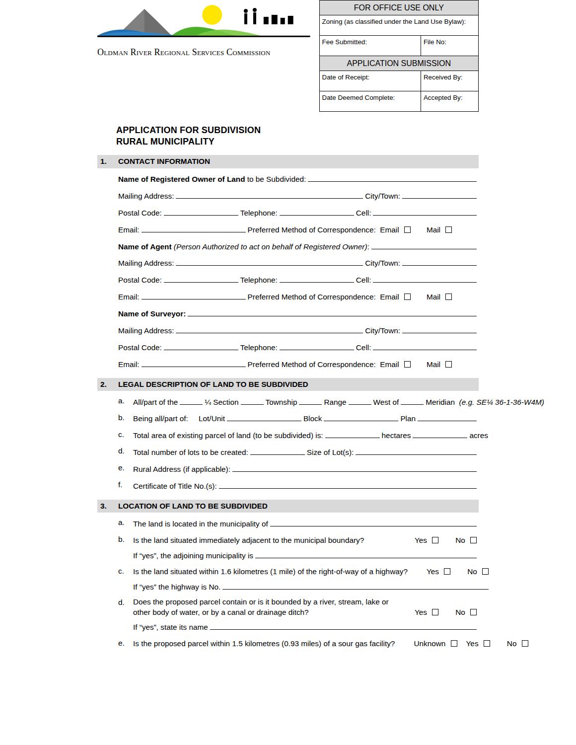Oldman River Regional Services Commission
| FOR OFFICE USE ONLY |
| Zoning (as classified under the Land Use Bylaw): |
| Fee Submitted: | File No: |
| APPLICATION SUBMISSION |
| Date of Receipt: | Received By: |
| Date Deemed Complete: | Accepted By: |
APPLICATION FOR SUBDIVISION
RURAL MUNICIPALITY
1. CONTACT INFORMATION
Name of Registered Owner of Land to be Subdivided:
Mailing Address: City/Town:
Postal Code: Telephone: Cell:
Email: Preferred Method of Correspondence: Email Mail
Name of Agent (Person Authorized to act on behalf of Registered Owner):
Mailing Address: City/Town:
Postal Code: Telephone: Cell:
Email: Preferred Method of Correspondence: Email Mail
Name of Surveyor:
Mailing Address: City/Town:
Postal Code: Telephone: Cell:
Email: Preferred Method of Correspondence: Email Mail
2. LEGAL DESCRIPTION OF LAND TO BE SUBDIVIDED
a. All/part of the ¼ Section Township Range West of Meridian (e.g. SE¼ 36-1-36-W4M)
b. Being all/part of: Lot/Unit Block Plan
c. Total area of existing parcel of land (to be subdivided) is: hectares acres
d. Total number of lots to be created: Size of Lot(s):
e. Rural Address (if applicable):
f. Certificate of Title No.(s):
3. LOCATION OF LAND TO BE SUBDIVIDED
a. The land is located in the municipality of
b. Is the land situated immediately adjacent to the municipal boundary? Yes No If “yes”, the adjoining municipality is
c. Is the land situated within 1.6 kilometres (1 mile) of the right-of-way of a highway? Yes No If “yes” the highway is No.
d. Does the proposed parcel contain or is it bounded by a river, stream, lake or
other body of water, or by a canal or drainage ditch? Yes No If “yes”, state its name
e. Is the proposed parcel within 1.5 kilometres (0.93 miles) of a sour gas facility? Unknown Yes No